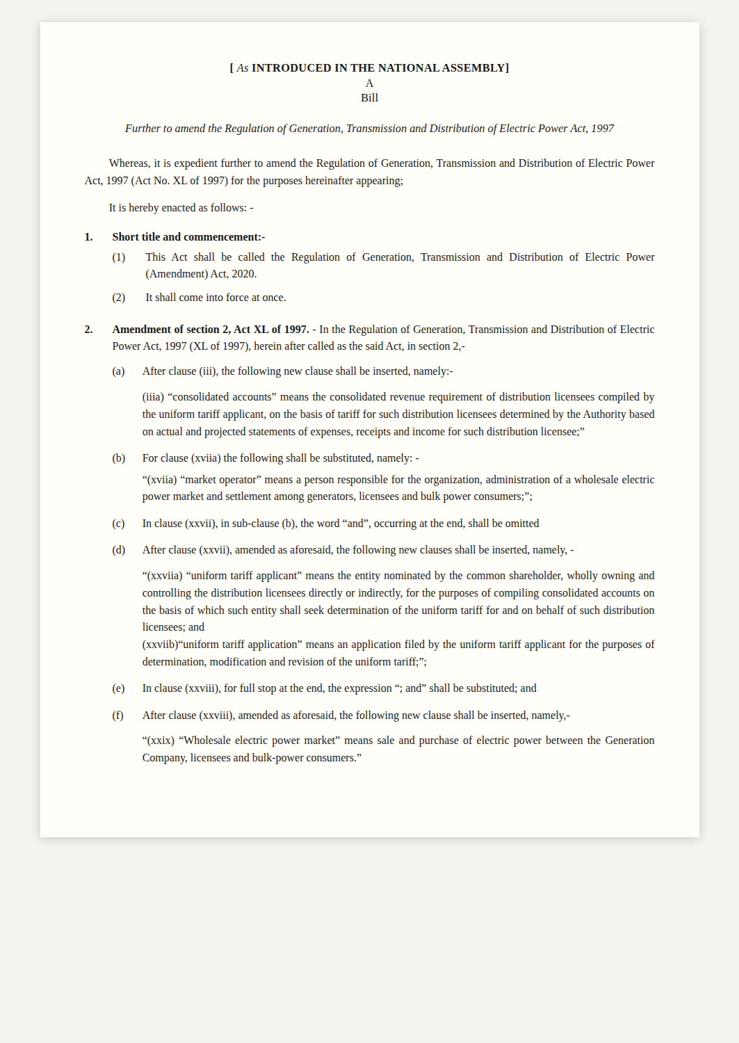[ As INTRODUCED IN THE NATIONAL ASSEMBLY]
A
Bill
Further to amend the Regulation of Generation, Transmission and Distribution of Electric Power Act, 1997
Whereas, it is expedient further to amend the Regulation of Generation, Transmission and Distribution of Electric Power Act, 1997 (Act No. XL of 1997) for the purposes hereinafter appearing;
It is hereby enacted as follows: -
1. Short title and commencement:-
(1) This Act shall be called the Regulation of Generation, Transmission and Distribution of Electric Power (Amendment) Act, 2020.
(2) It shall come into force at once.
2. Amendment of section 2, Act XL of 1997. - In the Regulation of Generation, Transmission and Distribution of Electric Power Act, 1997 (XL of 1997), herein after called as the said Act, in section 2,-
(a) After clause (iii), the following new clause shall be inserted, namely:- (iiia) “consolidated accounts” means the consolidated revenue requirement of distribution licensees compiled by the uniform tariff applicant, on the basis of tariff for such distribution licensees determined by the Authority based on actual and projected statements of expenses, receipts and income for such distribution licensee;”
(b) For clause (xviia) the following shall be substituted, namely: - “(xviia) “market operator” means a person responsible for the organization, administration of a wholesale electric power market and settlement among generators, licensees and bulk power consumers;”;
(c) In clause (xxvii), in sub-clause (b), the word “and”, occurring at the end, shall be omitted
(d) After clause (xxvii), amended as aforesaid, the following new clauses shall be inserted, namely, - “(xxviia) “uniform tariff applicant” means the entity nominated by the common shareholder, wholly owning and controlling the distribution licensees directly or indirectly, for the purposes of compiling consolidated accounts on the basis of which such entity shall seek determination of the uniform tariff for and on behalf of such distribution licensees; and (xxviib)“uniform tariff application” means an application filed by the uniform tariff applicant for the purposes of determination, modification and revision of the uniform tariff;”;
(e) In clause (xxviii), for full stop at the end, the expression “; and” shall be substituted; and
(f) After clause (xxviii), amended as aforesaid, the following new clause shall be inserted, namely,- “(xxix) “Wholesale electric power market” means sale and purchase of electric power between the Generation Company, licensees and bulk-power consumers.”